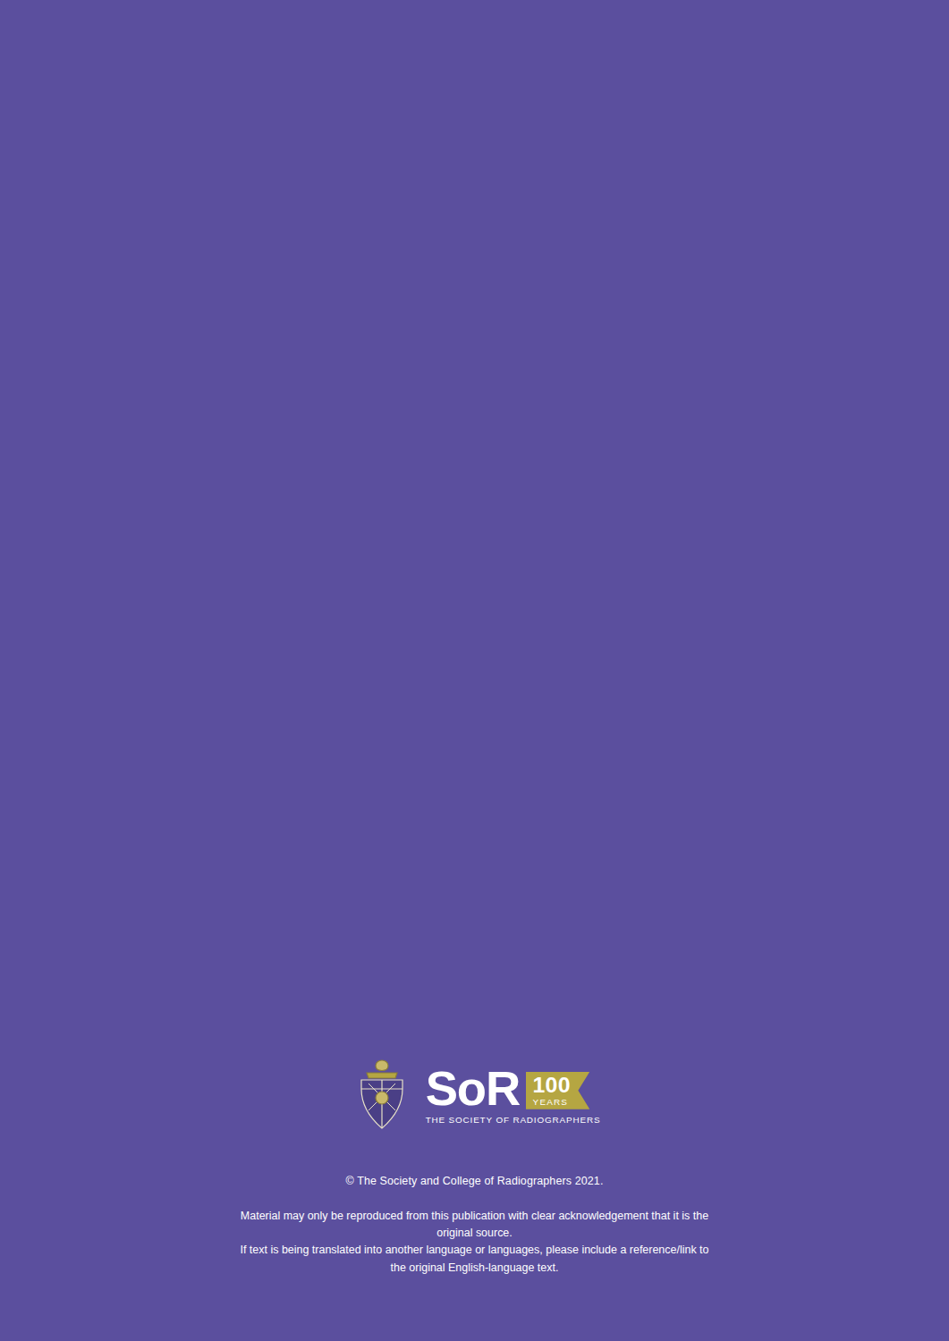Society of Radiographers crest
So R 100 YEARS
The Society of Radiographers
© The Society and College of Radiographers 2021.
Material may only be reproduced from this publication with clear acknowledgement that it is the original source.
If text is being translated into another language or languages, please include a reference/link to the original English-language text.